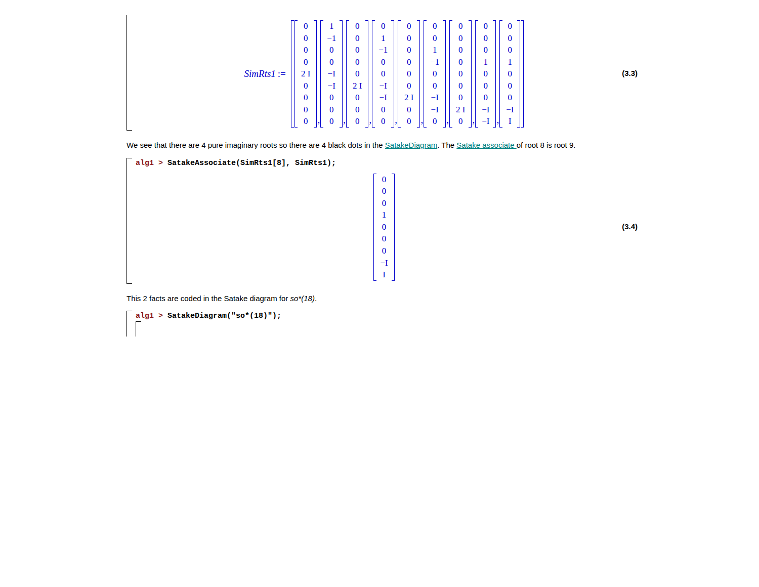SimRts1:=
| 0 |
| 0 |
| 0 |
| 0 |
| 2 I |
| 0 |
| 0 |
| 0 |
| 0 |
,
| 1 |
| −1 |
| 0 |
| 0 |
| −I |
| −I |
| 0 |
| 0 |
| 0 |
,
| 0 |
| 0 |
| 0 |
| 0 |
| 0 |
| 2 I |
| 0 |
| 0 |
| 0 |
,
| 0 |
| 1 |
| −1 |
| 0 |
| 0 |
| −I |
| −I |
| 0 |
| 0 |
,
| 0 |
| 0 |
| 0 |
| 0 |
| 0 |
| 0 |
| 2 I |
| 0 |
| 0 |
,
| 0 |
| 0 |
| 1 |
| −1 |
| 0 |
| 0 |
| −I |
| −I |
| 0 |
,
| 0 |
| 0 |
| 0 |
| 0 |
| 0 |
| 0 |
| 0 |
| 2 I |
| 0 |
,
| 0 |
| 0 |
| 0 |
| 1 |
| 0 |
| 0 |
| 0 |
| −I |
| −I |
,
| 0 |
| 0 |
| 0 |
| 1 |
| 0 |
| 0 |
| 0 |
| −I |
| I |
(3.3)
We see that there are 4 pure imaginary roots so there are 4 black dots in the SatakeDiagram. The Satake associate of root 8 is root 9.
alg1 > SatakeAssociate(SimRts1[8], SimRts1);
| 0 |
| 0 |
| 0 |
| 1 |
| 0 |
| 0 |
| 0 |
| −I |
| I |
(3.4)
This 2 facts are coded in the Satake diagram for so*(18).
alg1 > SatakeDiagram("so*(18)");